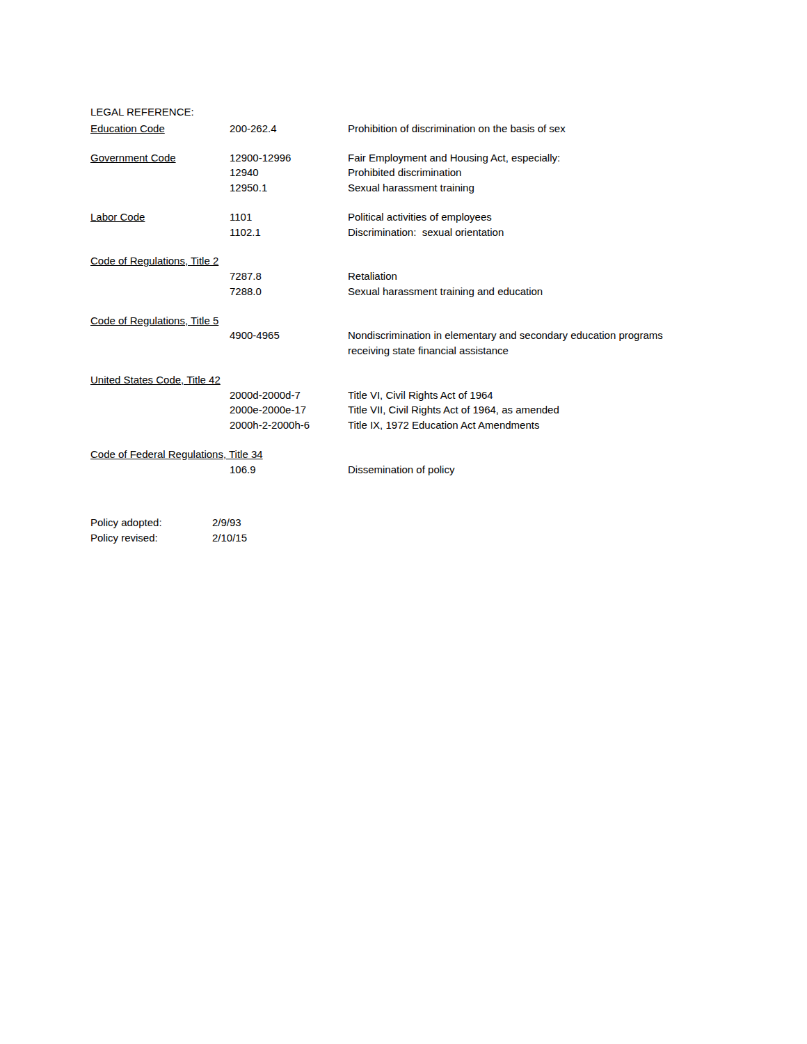LEGAL REFERENCE:
| Education Code | 200-262.4 | Prohibition of discrimination on the basis of sex |
| Government Code | 12900-12996 | Fair Employment and Housing Act, especially: |
| | 12940 | Prohibited discrimination |
| | 12950.1 | Sexual harassment training |
| Labor Code | 1101 | Political activities of employees |
| | 1102.1 | Discrimination: sexual orientation |
| Code of Regulations, Title 2 | |
| | 7287.8 | Retaliation |
| | 7288.0 | Sexual harassment training and education |
| Code of Regulations, Title 5 | |
| | 4900-4965 | Nondiscrimination in elementary and secondary education programs receiving state financial assistance |
| United States Code, Title 42 | |
| | 2000d-2000d-7 | Title VI, Civil Rights Act of 1964 |
| | 2000e-2000e-17 | Title VII, Civil Rights Act of 1964, as amended |
| | 2000h-2-2000h-6 | Title IX, 1972 Education Act Amendments |
| Code of Federal Regulations, Title 34 | |
| | 106.9 | Dissemination of policy |
| Policy adopted: | 2/9/93 |
| Policy revised: | 2/10/15 |